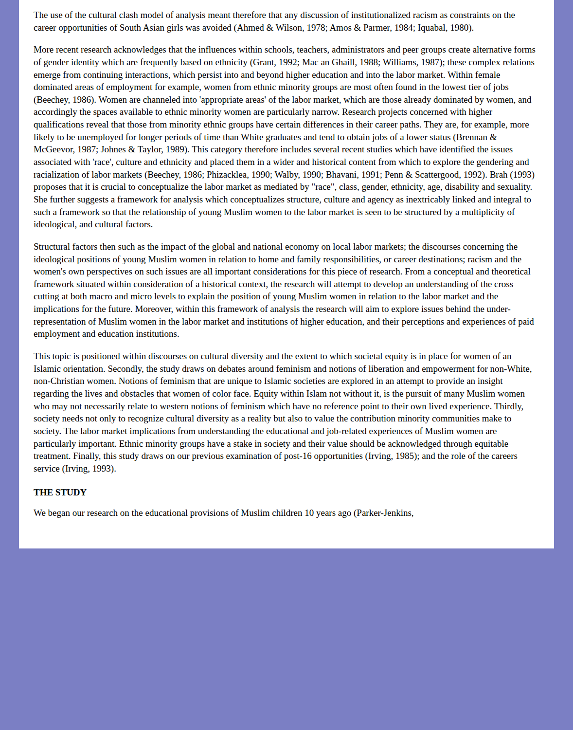The use of the cultural clash model of analysis meant therefore that any discussion of institutionalized racism as constraints on the career opportunities of South Asian girls was avoided (Ahmed & Wilson, 1978; Amos & Parmer, 1984; Iquabal, 1980).
More recent research acknowledges that the influences within schools, teachers, administrators and peer groups create alternative forms of gender identity which are frequently based on ethnicity (Grant, 1992; Mac an Ghaill, 1988; Williams, 1987); these complex relations emerge from continuing interactions, which persist into and beyond higher education and into the labor market. Within female dominated areas of employment for example, women from ethnic minority groups are most often found in the lowest tier of jobs (Beechey, 1986). Women are channeled into 'appropriate areas' of the labor market, which are those already dominated by women, and accordingly the spaces available to ethnic minority women are particularly narrow. Research projects concerned with higher qualifications reveal that those from minority ethnic groups have certain differences in their career paths. They are, for example, more likely to be unemployed for longer periods of time than White graduates and tend to obtain jobs of a lower status (Brennan & McGeevor, 1987; Johnes & Taylor, 1989). This category therefore includes several recent studies which have identified the issues associated with 'race', culture and ethnicity and placed them in a wider and historical content from which to explore the gendering and racialization of labor markets (Beechey, 1986; Phizacklea, 1990; Walby, 1990; Bhavani, 1991; Penn & Scattergood, 1992). Brah (1993) proposes that it is crucial to conceptualize the labor market as mediated by "race", class, gender, ethnicity, age, disability and sexuality. She further suggests a framework for analysis which conceptualizes structure, culture and agency as inextricably linked and integral to such a framework so that the relationship of young Muslim women to the labor market is seen to be structured by a multiplicity of ideological, and cultural factors.
Structural factors then such as the impact of the global and national economy on local labor markets; the discourses concerning the ideological positions of young Muslim women in relation to home and family responsibilities, or career destinations; racism and the women's own perspectives on such issues are all important considerations for this piece of research. From a conceptual and theoretical framework situated within consideration of a historical context, the research will attempt to develop an understanding of the cross cutting at both macro and micro levels to explain the position of young Muslim women in relation to the labor market and the implications for the future. Moreover, within this framework of analysis the research will aim to explore issues behind the under-representation of Muslim women in the labor market and institutions of higher education, and their perceptions and experiences of paid employment and education institutions.
This topic is positioned within discourses on cultural diversity and the extent to which societal equity is in place for women of an Islamic orientation. Secondly, the study draws on debates around feminism and notions of liberation and empowerment for non-White, non-Christian women. Notions of feminism that are unique to Islamic societies are explored in an attempt to provide an insight regarding the lives and obstacles that women of color face. Equity within Islam not without it, is the pursuit of many Muslim women who may not necessarily relate to western notions of feminism which have no reference point to their own lived experience. Thirdly, society needs not only to recognize cultural diversity as a reality but also to value the contribution minority communities make to society. The labor market implications from understanding the educational and job-related experiences of Muslim women are particularly important. Ethnic minority groups have a stake in society and their value should be acknowledged through equitable treatment. Finally, this study draws on our previous examination of post-16 opportunities (Irving, 1985); and the role of the careers service (Irving, 1993).
THE STUDY
We began our research on the educational provisions of Muslim children 10 years ago (Parker-Jenkins,